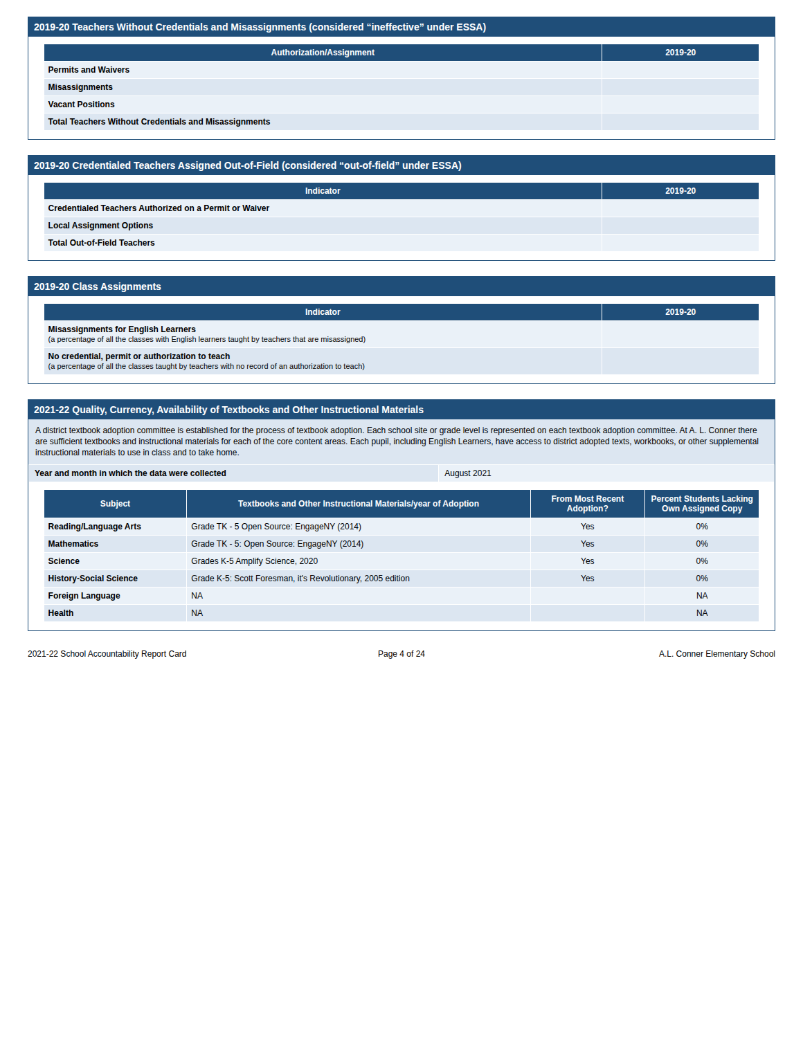2019-20 Teachers Without Credentials and Misassignments (considered “ineffective” under ESSA)
| Authorization/Assignment | 2019-20 |
| --- | --- |
| Permits and Waivers | |
| Misassignments | |
| Vacant Positions | |
| Total Teachers Without Credentials and Misassignments | |
2019-20 Credentialed Teachers Assigned Out-of-Field (considered “out-of-field” under ESSA)
| Indicator | 2019-20 |
| --- | --- |
| Credentialed Teachers Authorized on a Permit or Waiver | |
| Local Assignment Options | |
| Total Out-of-Field Teachers | |
2019-20 Class Assignments
| Indicator | 2019-20 |
| --- | --- |
| Misassignments for English Learners (a percentage of all the classes with English learners taught by teachers that are misassigned) | |
| No credential, permit or authorization to teach (a percentage of all the classes taught by teachers with no record of an authorization to teach) | |
2021-22 Quality, Currency, Availability of Textbooks and Other Instructional Materials
A district textbook adoption committee is established for the process of textbook adoption. Each school site or grade level is represented on each textbook adoption committee. At A. L. Conner there are sufficient textbooks and instructional materials for each of the core content areas. Each pupil, including English Learners, have access to district adopted texts, workbooks, or other supplemental instructional materials to use in class and to take home.
| Year and month in which the data were collected | August 2021 |
| Subject | Textbooks and Other Instructional Materials/year of Adoption | From Most Recent Adoption? | Percent Students Lacking Own Assigned Copy |
| --- | --- | --- | --- |
| Reading/Language Arts | Grade TK - 5 Open Source: EngageNY (2014) | Yes | 0% |
| Mathematics | Grade TK - 5: Open Source: EngageNY (2014) | Yes | 0% |
| Science | Grades K-5 Amplify Science, 2020 | Yes | 0% |
| History-Social Science | Grade K-5: Scott Foresman, it's Revolutionary, 2005 edition | Yes | 0% |
| Foreign Language | NA | | NA |
| Health | NA | | NA |
| 2021-22 School Accountability Report Card | Page 4 of 24 | A.L. Conner Elementary School |